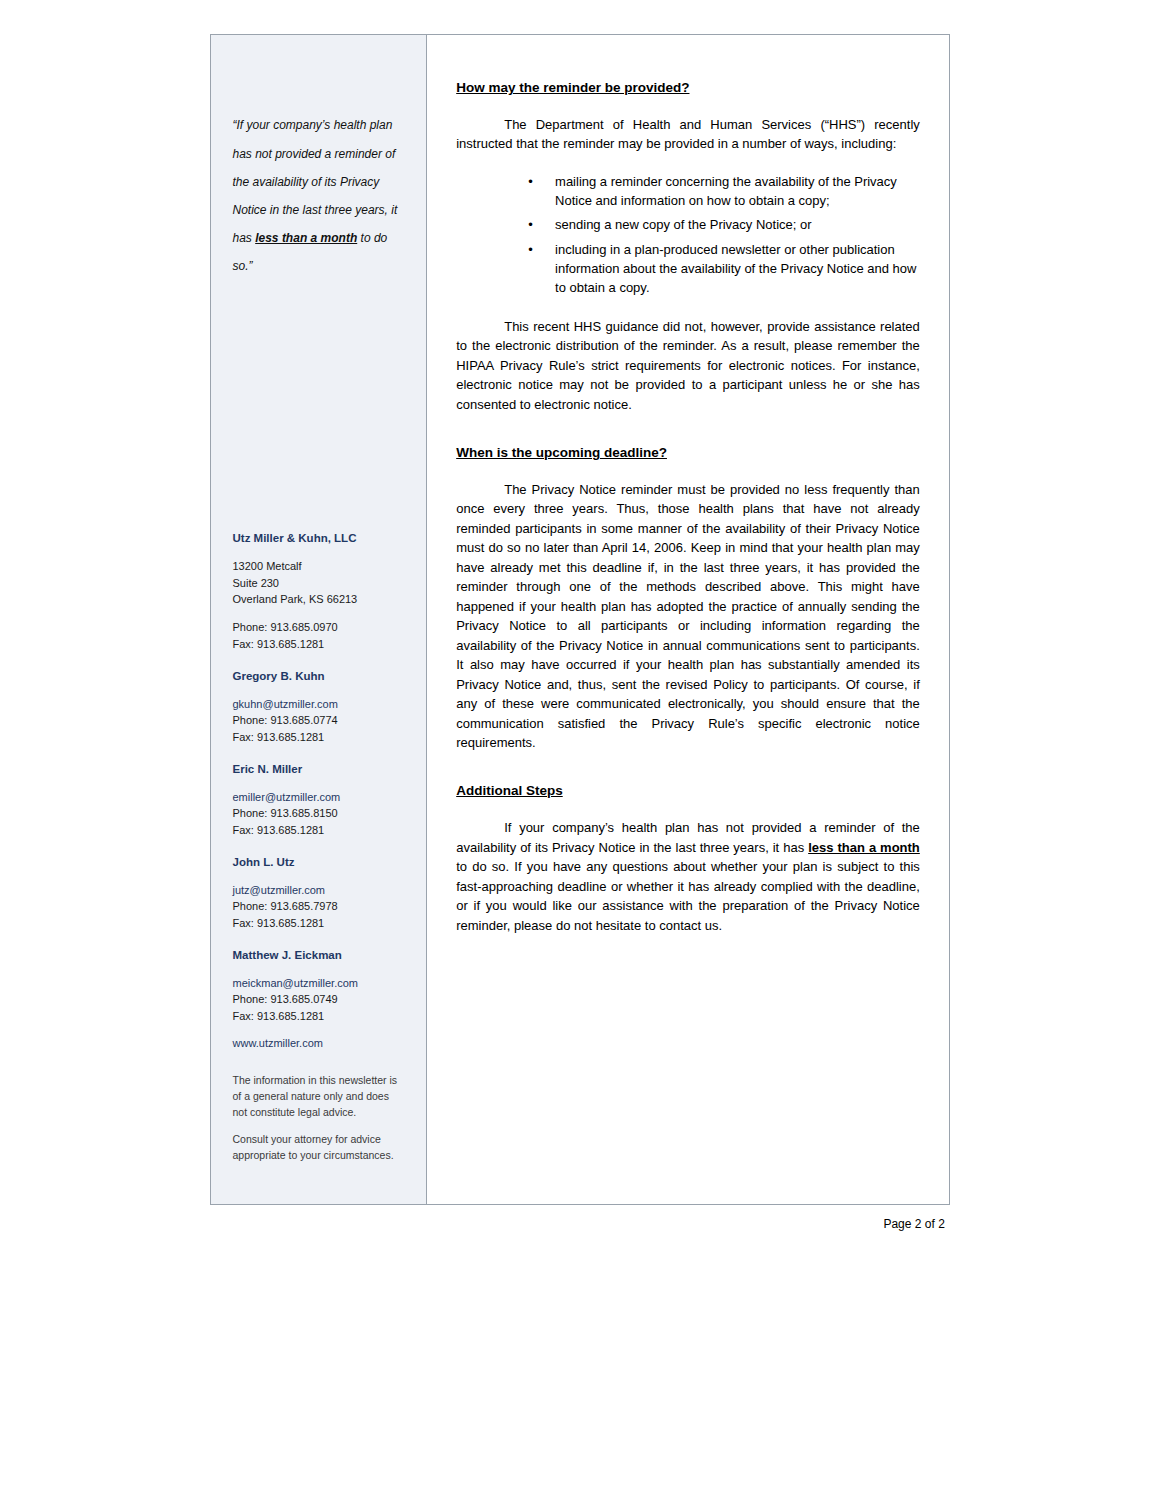“If your company’s health plan has not provided a reminder of the availability of its Privacy Notice in the last three years, it has less than a month to do so.”
Utz Miller & Kuhn, LLC
13200 Metcalf
Suite 230
Overland Park, KS 66213
Phone: 913.685.0970
Fax: 913.685.1281
Gregory B. Kuhn
gkuhn@utzmiller.com
Phone: 913.685.0774
Fax: 913.685.1281
Eric N. Miller
emiller@utzmiller.com
Phone: 913.685.8150
Fax: 913.685.1281
John L. Utz
jutz@utzmiller.com
Phone: 913.685.7978
Fax: 913.685.1281
Matthew J. Eickman
meickman@utzmiller.com
Phone: 913.685.0749
Fax: 913.685.1281
www.utzmiller.com
The information in this newsletter is of a general nature only and does not constitute legal advice.
Consult your attorney for advice appropriate to your circumstances.
How may the reminder be provided?
The Department of Health and Human Services (“HHS”) recently instructed that the reminder may be provided in a number of ways, including:
mailing a reminder concerning the availability of the Privacy Notice and information on how to obtain a copy;
sending a new copy of the Privacy Notice; or
including in a plan-produced newsletter or other publication information about the availability of the Privacy Notice and how to obtain a copy.
This recent HHS guidance did not, however, provide assistance related to the electronic distribution of the reminder. As a result, please remember the HIPAA Privacy Rule’s strict requirements for electronic notices. For instance, electronic notice may not be provided to a participant unless he or she has consented to electronic notice.
When is the upcoming deadline?
The Privacy Notice reminder must be provided no less frequently than once every three years. Thus, those health plans that have not already reminded participants in some manner of the availability of their Privacy Notice must do so no later than April 14, 2006. Keep in mind that your health plan may have already met this deadline if, in the last three years, it has provided the reminder through one of the methods described above. This might have happened if your health plan has adopted the practice of annually sending the Privacy Notice to all participants or including information regarding the availability of the Privacy Notice in annual communications sent to participants. It also may have occurred if your health plan has substantially amended its Privacy Notice and, thus, sent the revised Policy to participants. Of course, if any of these were communicated electronically, you should ensure that the communication satisfied the Privacy Rule’s specific electronic notice requirements.
Additional Steps
If your company’s health plan has not provided a reminder of the availability of its Privacy Notice in the last three years, it has less than a month to do so. If you have any questions about whether your plan is subject to this fast-approaching deadline or whether it has already complied with the deadline, or if you would like our assistance with the preparation of the Privacy Notice reminder, please do not hesitate to contact us.
Page 2 of 2